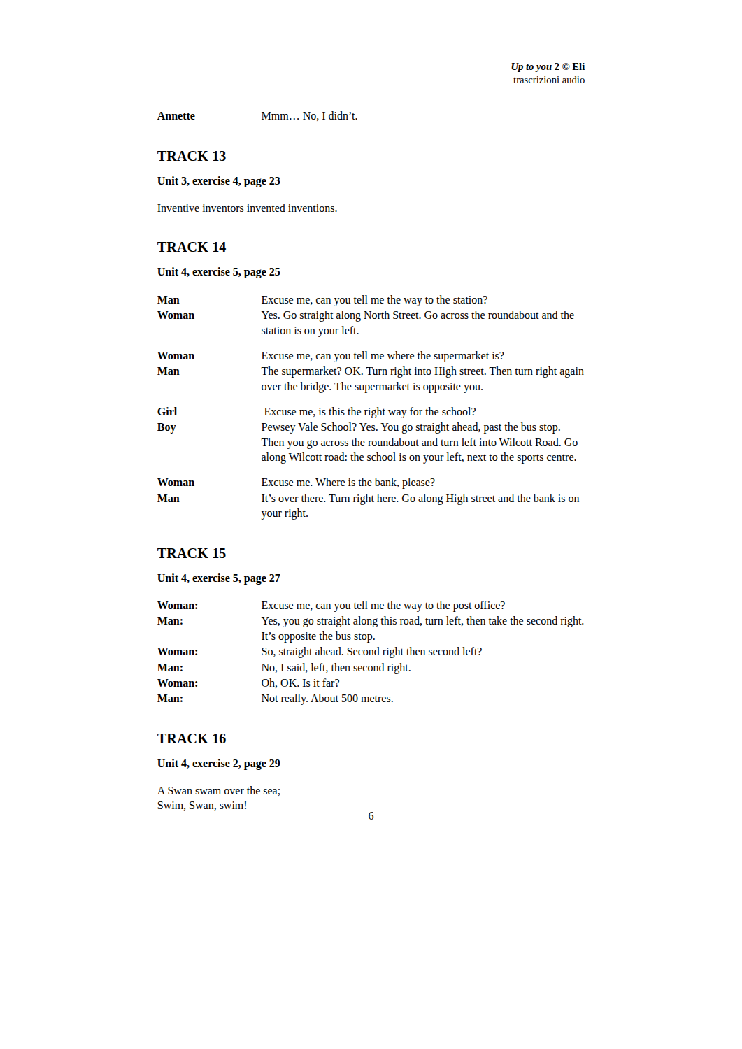Up to you 2 © Eli
trascrizioni audio
| Annette | Mmm… No, I didn’t. |
TRACK 13
Unit 3, exercise 4, page 23
Inventive inventors invented inventions.
TRACK 14
Unit 4, exercise 5, page 25
| Man | Excuse me, can you tell me the way to the station? |
| Woman | Yes. Go straight along North Street. Go across the roundabout and the station is on your left. |
| Woman | Excuse me, can you tell me where the supermarket is? |
| Man | The supermarket? OK. Turn right into High street. Then turn right again over the bridge. The supermarket is opposite you. |
| Girl | Excuse me, is this the right way for the school? |
| Boy | Pewsey Vale School? Yes. You go straight ahead, past the bus stop. Then you go across the roundabout and turn left into Wilcott Road. Go along Wilcott road: the school is on your left, next to the sports centre. |
| Woman | Excuse me. Where is the bank, please? |
| Man | It’s over there. Turn right here. Go along High street and the bank is on your right. |
TRACK 15
Unit 4, exercise 5, page 27
| Woman: | Excuse me, can you tell me the way to the post office? |
| Man: | Yes, you go straight along this road, turn left, then take the second right. It’s opposite the bus stop. |
| Woman: | So, straight ahead. Second right then second left? |
| Man: | No, I said, left, then second right. |
| Woman: | Oh, OK. Is it far? |
| Man: | Not really. About 500 metres. |
TRACK 16
Unit 4, exercise 2, page 29
A Swan swam over the sea;
Swim, Swan, swim!
6